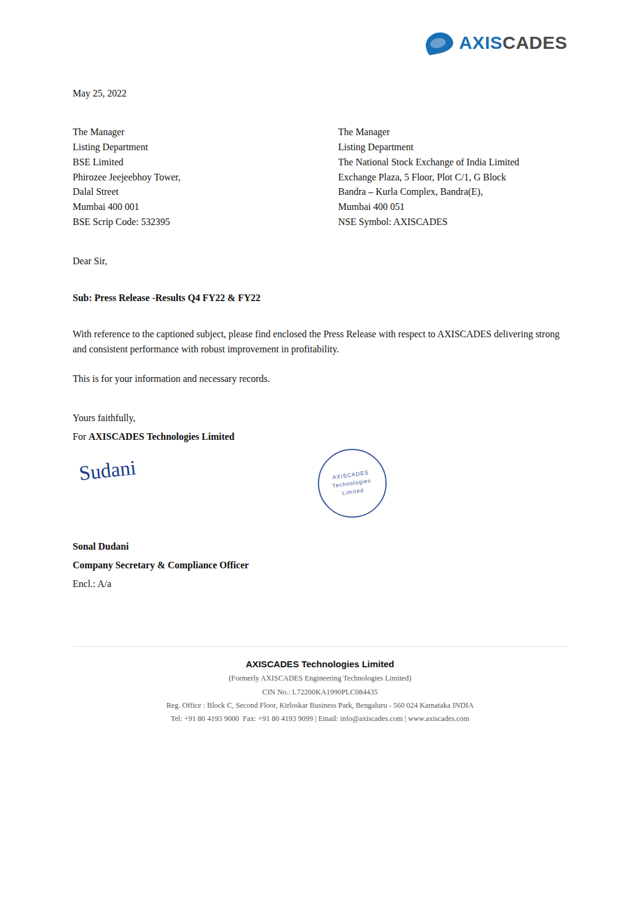AXIS CADES
May 25, 2022
The Manager
Listing Department
BSE Limited
Phirozee Jeejeebhoy Tower,
Dalal Street
Mumbai 400 001
BSE Scrip Code: 532395
The Manager
Listing Department
The National Stock Exchange of India Limited
Exchange Plaza, 5 Floor, Plot C/1, G Block
Bandra – Kurla Complex, Bandra(E),
Mumbai 400 051
NSE Symbol: AXISCADES
Dear Sir,
Sub: Press Release -Results Q4 FY22 & FY22
With reference to the captioned subject, please find enclosed the Press Release with respect to AXISCADES delivering strong and consistent performance with robust improvement in profitability.
This is for your information and necessary records.
Yours faithfully,
For AXISCADES Technologies Limited
Sudani
AXISCADES
Technologies
Limited
Sonal Dudani
Company Secretary & Compliance Officer
Encl.: A/a
AXISCADES Technologies Limited
(Formerly AXISCADES Engineering Technologies Limited)
CIN No.: L72200KA1990PLC084435
Reg. Office : Block C, Second Floor, Kirloskar Business Park, Bengaluru - 560 024 Karnataka INDIA
Tel: +91 80 4193 9000 Fax: +91 80 4193 9099 | Email: info@axiscades.com | www.axiscades.com